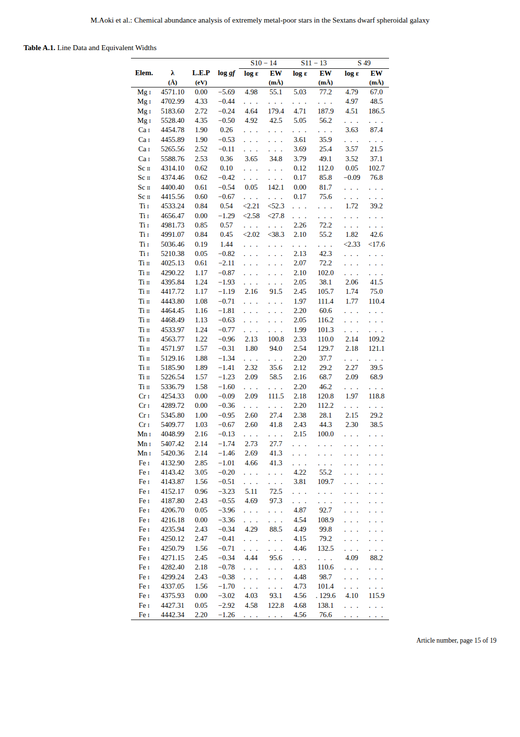M.Aoki et al.: Chemical abundance analysis of extremely metal-poor stars in the Sextans dwarf spheroidal galaxy
Table A.1. Line Data and Equivalent Widths
| | | | | S10 − 14 | S11 − 13 | S 49 |
| --- | --- | --- | --- | --- | --- | --- |
| Elem. | λ | L.E.P | log gf | log ε | EW | log ε | EW | log ε | EW |
| | (Å) | (eV) | | | (mÅ) | | (mÅ) | | (mÅ) |
| Mg i | 4571.10 | 0.00 | −5.69 | 4.98 | 55.1 | 5.03 | 77.2 | 4.79 | 67.0 |
| Mg i | 4702.99 | 4.33 | −0.44 | . . . | . . . | . . . | . . . | 4.97 | 48.5 |
| Mg i | 5183.60 | 2.72 | −0.24 | 4.64 | 179.4 | 4.71 | 187.9 | 4.51 | 186.5 |
| Mg i | 5528.40 | 4.35 | −0.50 | 4.92 | 42.5 | 5.05 | 56.2 | . . . | . . . |
| Ca i | 4454.78 | 1.90 | 0.26 | . . . | . . . | . . . | . . . | 3.63 | 87.4 |
| Ca i | 4455.89 | 1.90 | −0.53 | . . . | . . . | 3.61 | 35.9 | . . . | . . . |
| Ca i | 5265.56 | 2.52 | −0.11 | . . . | . . . | 3.69 | 25.4 | 3.57 | 21.5 |
| Ca i | 5588.76 | 2.53 | 0.36 | 3.65 | 34.8 | 3.79 | 49.1 | 3.52 | 37.1 |
| Sc ii | 4314.10 | 0.62 | 0.10 | . . . | . . . | 0.12 | 112.0 | 0.05 | 102.7 |
| Sc ii | 4374.46 | 0.62 | −0.42 | . . . | . . . | 0.17 | 85.8 | −0.09 | 76.8 |
| Sc ii | 4400.40 | 0.61 | −0.54 | 0.05 | 142.1 | 0.00 | 81.7 | . . . | . . . |
| Sc ii | 4415.56 | 0.60 | −0.67 | . . . | . . . | 0.17 | 75.6 | . . . | . . . |
| Ti i | 4533.24 | 0.84 | 0.54 | <2.21 | <52.3 | . . . | . . . | 1.72 | 39.2 |
| Ti i | 4656.47 | 0.00 | −1.29 | <2.58 | <27.8 | . . . | . . . | . . . | . . . |
| Ti i | 4981.73 | 0.85 | 0.57 | . . . | . . . | 2.26 | 72.2 | . . . | . . . |
| Ti i | 4991.07 | 0.84 | 0.45 | <2.02 | <38.3 | 2.10 | 55.2 | 1.82 | 42.6 |
| Ti i | 5036.46 | 0.19 | 1.44 | . . . | . . . | . . . | . . . | <2.33 | <17.6 |
| Ti i | 5210.38 | 0.05 | −0.82 | . . . | . . . | 2.13 | 42.3 | . . . | . . . |
| Ti ii | 4025.13 | 0.61 | −2.11 | . . . | . . . | 2.07 | 72.2 | . . . | . . . |
| Ti ii | 4290.22 | 1.17 | −0.87 | . . . | . . . | 2.10 | 102.0 | . . . | . . . |
| Ti ii | 4395.84 | 1.24 | −1.93 | . . . | . . . | 2.05 | 38.1 | 2.06 | 41.5 |
| Ti ii | 4417.72 | 1.17 | −1.19 | 2.16 | 91.5 | 2.45 | 105.7 | 1.74 | 75.0 |
| Ti ii | 4443.80 | 1.08 | −0.71 | . . . | . . . | 1.97 | 111.4 | 1.77 | 110.4 |
| Ti ii | 4464.45 | 1.16 | −1.81 | . . . | . . . | 2.20 | 60.6 | . . . | . . . |
| Ti ii | 4468.49 | 1.13 | −0.63 | . . . | . . . | 2.05 | 116.2 | . . . | . . . |
| Ti ii | 4533.97 | 1.24 | −0.77 | . . . | . . . | 1.99 | 101.3 | . . . | . . . |
| Ti ii | 4563.77 | 1.22 | −0.96 | 2.13 | 100.8 | 2.33 | 110.0 | 2.14 | 109.2 |
| Ti ii | 4571.97 | 1.57 | −0.31 | 1.80 | 94.0 | 2.54 | 129.7 | 2.18 | 121.1 |
| Ti ii | 5129.16 | 1.88 | −1.34 | . . . | . . . | 2.20 | 37.7 | . . . | . . . |
| Ti ii | 5185.90 | 1.89 | −1.41 | 2.32 | 35.6 | 2.12 | 29.2 | 2.27 | 39.5 |
| Ti ii | 5226.54 | 1.57 | −1.23 | 2.09 | 58.5 | 2.16 | 68.7 | 2.09 | 68.9 |
| Ti ii | 5336.79 | 1.58 | −1.60 | . . . | . . . | 2.20 | 46.2 | . . . | . . . |
| Cr i | 4254.33 | 0.00 | −0.09 | 2.09 | 111.5 | 2.18 | 120.8 | 1.97 | 118.8 |
| Cr i | 4289.72 | 0.00 | −0.36 | . . . | . . . | 2.20 | 112.2 | . . . | . . . |
| Cr i | 5345.80 | 1.00 | −0.95 | 2.60 | 27.4 | 2.38 | 28.1 | 2.15 | 29.2 |
| Cr i | 5409.77 | 1.03 | −0.67 | 2.60 | 41.8 | 2.43 | 44.3 | 2.30 | 38.5 |
| Mn i | 4048.99 | 2.16 | −0.13 | . . . | . . . | 2.15 | 100.0 | . . . | . . . |
| Mn i | 5407.42 | 2.14 | −1.74 | 2.73 | 27.7 | . . . | . . . | . . . | . . . |
| Mn i | 5420.36 | 2.14 | −1.46 | 2.69 | 41.3 | . . . | . . . | . . . | . . . |
| Fe i | 4132.90 | 2.85 | −1.01 | 4.66 | 41.3 | . . . | . . . | . . . | . . . |
| Fe i | 4143.42 | 3.05 | −0.20 | . . . | . . . | 4.22 | 55.2 | . . . | . . . |
| Fe i | 4143.87 | 1.56 | −0.51 | . . . | . . . | 3.81 | 109.7 | . . . | . . . |
| Fe i | 4152.17 | 0.96 | −3.23 | 5.11 | 72.5 | . . . | . . . | . . . | . . . |
| Fe i | 4187.80 | 2.43 | −0.55 | 4.69 | 97.3 | . . . | . . . | . . . | . . . |
| Fe i | 4206.70 | 0.05 | −3.96 | . . . | . . . | 4.87 | 92.7 | . . . | . . . |
| Fe i | 4216.18 | 0.00 | −3.36 | . . . | . . . | 4.54 | 108.9 | . . . | . . . |
| Fe i | 4235.94 | 2.43 | −0.34 | 4.29 | 88.5 | 4.49 | 99.8 | . . . | . . . |
| Fe i | 4250.12 | 2.47 | −0.41 | . . . | . . . | 4.15 | 79.2 | . . . | . . . |
| Fe i | 4250.79 | 1.56 | −0.71 | . . . | . . . | 4.46 | 132.5 | . . . | . . . |
| Fe i | 4271.15 | 2.45 | −0.34 | 4.44 | 95.6 | . . . | . . . | 4.09 | 88.2 |
| Fe i | 4282.40 | 2.18 | −0.78 | . . . | . . . | 4.83 | 110.6 | . . . | . . . |
| Fe i | 4299.24 | 2.43 | −0.38 | . . . | . . . | 4.48 | 98.7 | . . . | . . . |
| Fe i | 4337.05 | 1.56 | −1.70 | . . . | . . . | 4.73 | 101.4 | . . . | . . . |
| Fe i | 4375.93 | 0.00 | −3.02 | 4.03 | 93.1 | 4.56 | . 129.6 | 4.10 | 115.9 |
| Fe i | 4427.31 | 0.05 | −2.92 | 4.58 | 122.8 | 4.68 | 138.1 | . . . | . . . |
| Fe i | 4442.34 | 2.20 | −1.26 | . . . | . . . | 4.56 | 76.6 | . . . | . . . |
Article number, page 15 of 19